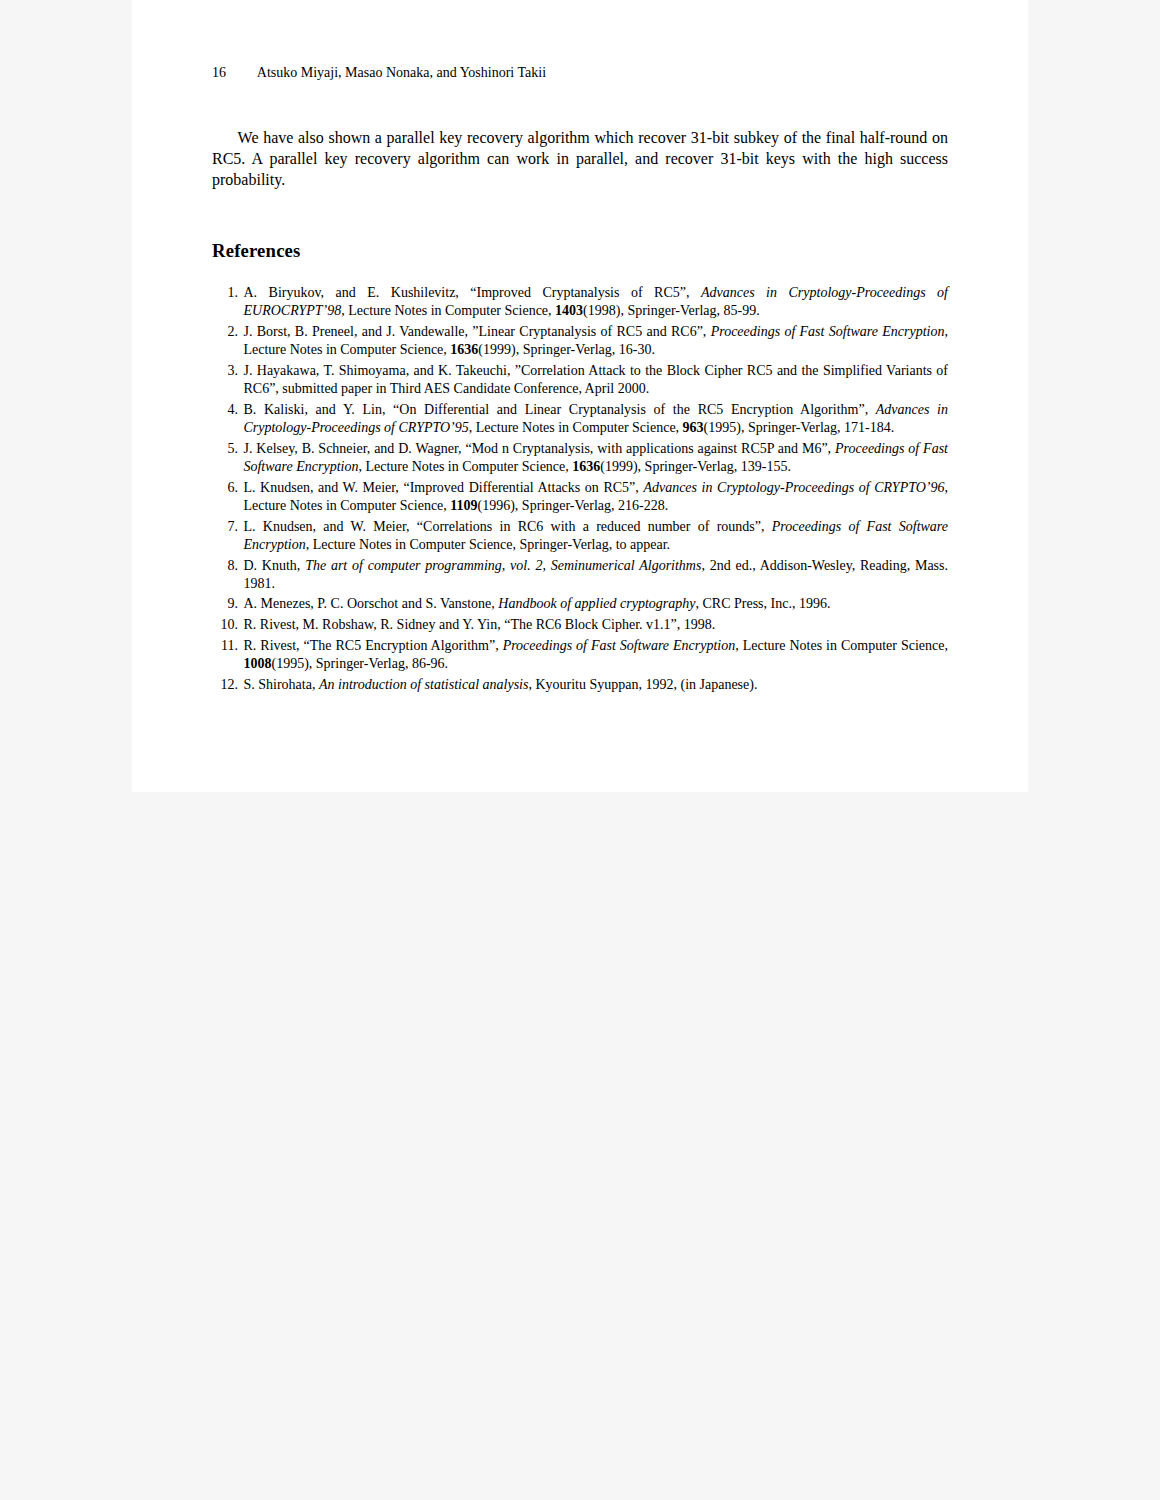16 Atsuko Miyaji, Masao Nonaka, and Yoshinori Takii
We have also shown a parallel key recovery algorithm which recover 31-bit subkey of the final half-round on RC5. A parallel key recovery algorithm can work in parallel, and recover 31-bit keys with the high success probability.
References
A. Biryukov, and E. Kushilevitz, “Improved Cryptanalysis of RC5”, Advances in Cryptology-Proceedings of EUROCRYPT’98, Lecture Notes in Computer Science, 1403(1998), Springer-Verlag, 85-99.
J. Borst, B. Preneel, and J. Vandewalle, ”Linear Cryptanalysis of RC5 and RC6”, Proceedings of Fast Software Encryption, Lecture Notes in Computer Science, 1636(1999), Springer-Verlag, 16-30.
J. Hayakawa, T. Shimoyama, and K. Takeuchi, ”Correlation Attack to the Block Cipher RC5 and the Simplified Variants of RC6”, submitted paper in Third AES Candidate Conference, April 2000.
B. Kaliski, and Y. Lin, “On Differential and Linear Cryptanalysis of the RC5 Encryption Algorithm”, Advances in Cryptology-Proceedings of CRYPTO’95, Lecture Notes in Computer Science, 963(1995), Springer-Verlag, 171-184.
J. Kelsey, B. Schneier, and D. Wagner, “Mod n Cryptanalysis, with applications against RC5P and M6”, Proceedings of Fast Software Encryption, Lecture Notes in Computer Science, 1636(1999), Springer-Verlag, 139-155.
L. Knudsen, and W. Meier, “Improved Differential Attacks on RC5”, Advances in Cryptology-Proceedings of CRYPTO’96, Lecture Notes in Computer Science, 1109(1996), Springer-Verlag, 216-228.
L. Knudsen, and W. Meier, “Correlations in RC6 with a reduced number of rounds”, Proceedings of Fast Software Encryption, Lecture Notes in Computer Science, Springer-Verlag, to appear.
D. Knuth, The art of computer programming, vol. 2, Seminumerical Algorithms, 2nd ed., Addison-Wesley, Reading, Mass. 1981.
A. Menezes, P. C. Oorschot and S. Vanstone, Handbook of applied cryptography, CRC Press, Inc., 1996.
R. Rivest, M. Robshaw, R. Sidney and Y. Yin, “The RC6 Block Cipher. v1.1”, 1998.
R. Rivest, “The RC5 Encryption Algorithm”, Proceedings of Fast Software Encryption, Lecture Notes in Computer Science, 1008(1995), Springer-Verlag, 86-96.
S. Shirohata, An introduction of statistical analysis, Kyouritu Syuppan, 1992, (in Japanese).